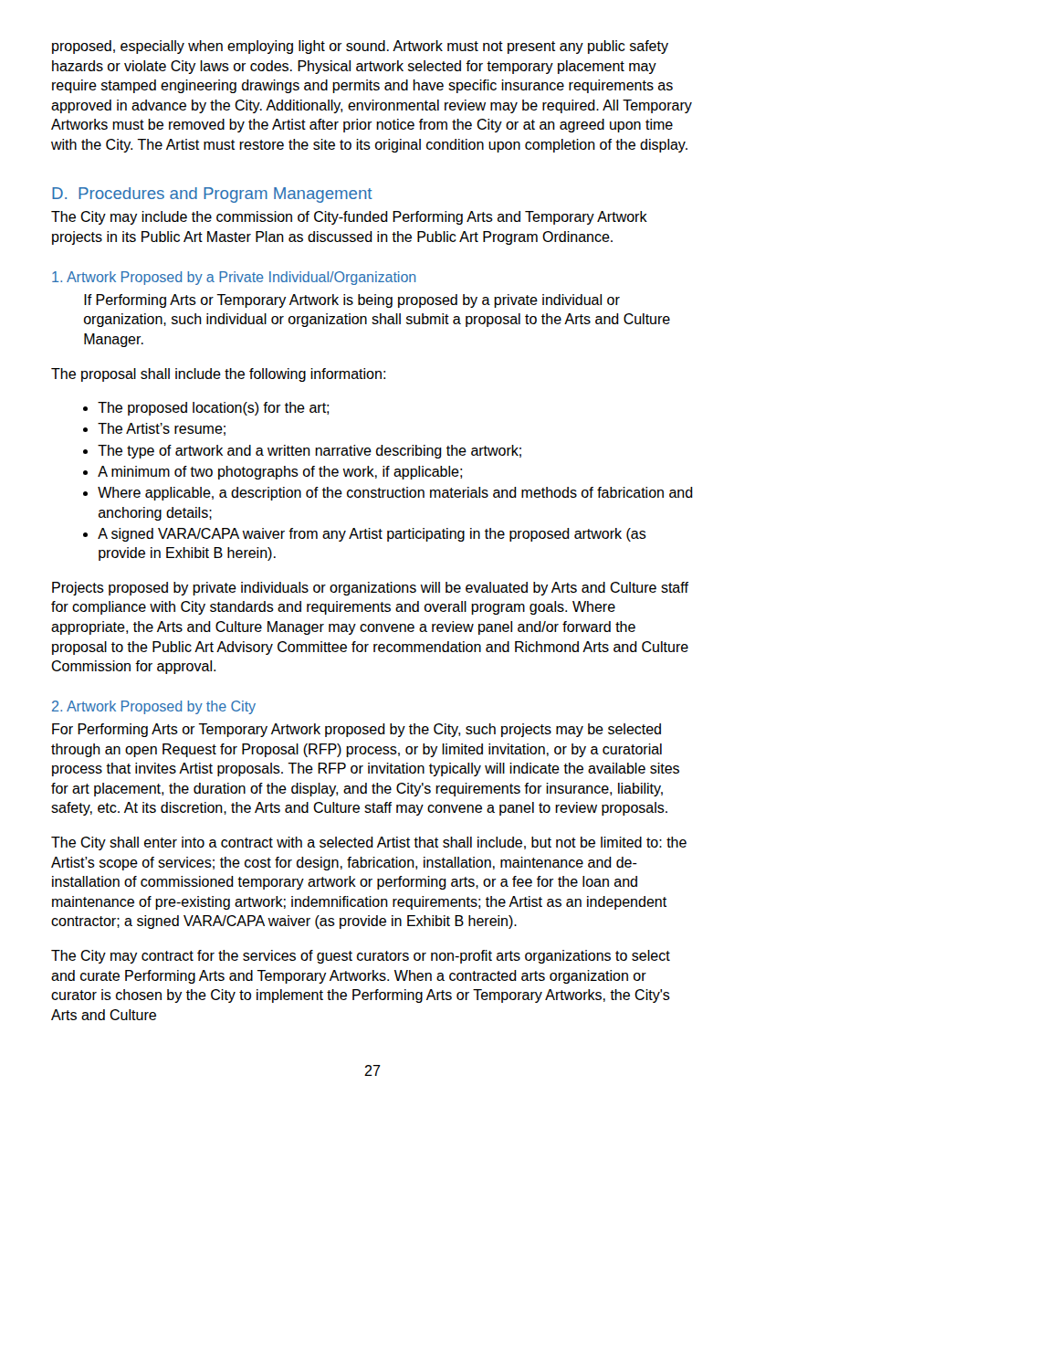proposed, especially when employing light or sound. Artwork must not present any public safety hazards or violate City laws or codes. Physical artwork selected for temporary placement may require stamped engineering drawings and permits and have specific insurance requirements as approved in advance by the City. Additionally, environmental review may be required. All Temporary Artworks must be removed by the Artist after prior notice from the City or at an agreed upon time with the City. The Artist must restore the site to its original condition upon completion of the display.
D. Procedures and Program Management
The City may include the commission of City-funded Performing Arts and Temporary Artwork projects in its Public Art Master Plan as discussed in the Public Art Program Ordinance.
1. Artwork Proposed by a Private Individual/Organization
If Performing Arts or Temporary Artwork is being proposed by a private individual or organization, such individual or organization shall submit a proposal to the Arts and Culture Manager.
The proposal shall include the following information:
The proposed location(s) for the art;
The Artist’s resume;
The type of artwork and a written narrative describing the artwork;
A minimum of two photographs of the work, if applicable;
Where applicable, a description of the construction materials and methods of fabrication and anchoring details;
A signed VARA/CAPA waiver from any Artist participating in the proposed artwork (as provide in Exhibit B herein).
Projects proposed by private individuals or organizations will be evaluated by Arts and Culture staff for compliance with City standards and requirements and overall program goals. Where appropriate, the Arts and Culture Manager may convene a review panel and/or forward the proposal to the Public Art Advisory Committee for recommendation and Richmond Arts and Culture Commission for approval.
2. Artwork Proposed by the City
For Performing Arts or Temporary Artwork proposed by the City, such projects may be selected through an open Request for Proposal (RFP) process, or by limited invitation, or by a curatorial process that invites Artist proposals. The RFP or invitation typically will indicate the available sites for art placement, the duration of the display, and the City's requirements for insurance, liability, safety, etc. At its discretion, the Arts and Culture staff may convene a panel to review proposals.
The City shall enter into a contract with a selected Artist that shall include, but not be limited to: the Artist’s scope of services; the cost for design, fabrication, installation, maintenance and de-installation of commissioned temporary artwork or performing arts, or a fee for the loan and maintenance of pre-existing artwork; indemnification requirements; the Artist as an independent contractor; a signed VARA/CAPA waiver (as provide in Exhibit B herein).
The City may contract for the services of guest curators or non-profit arts organizations to select and curate Performing Arts and Temporary Artworks. When a contracted arts organization or curator is chosen by the City to implement the Performing Arts or Temporary Artworks, the City's Arts and Culture
27